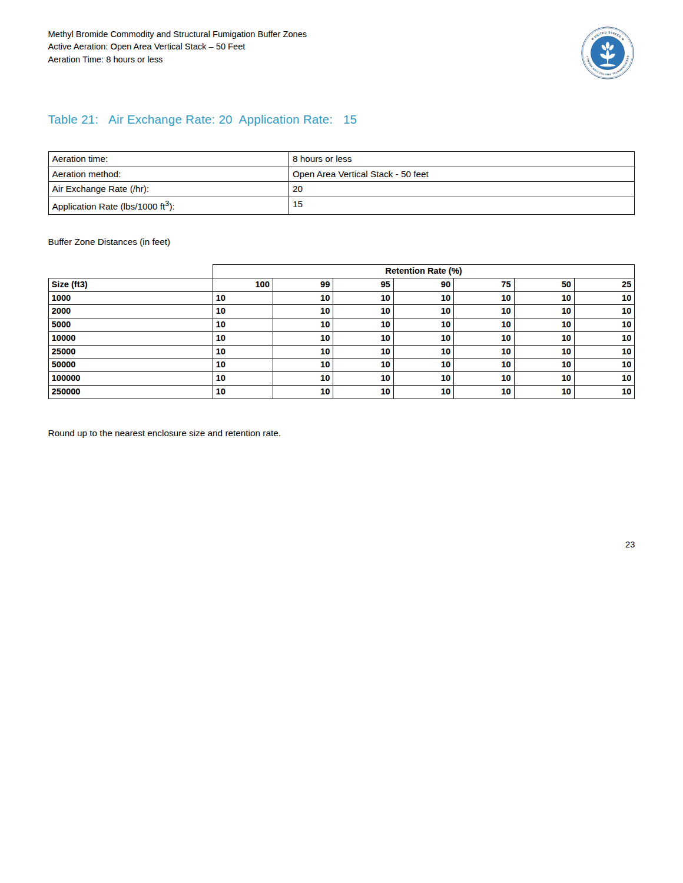Methyl Bromide Commodity and Structural Fumigation Buffer Zones
Active Aeration: Open Area Vertical Stack – 50 Feet
Aeration Time: 8 hours or less
★ UNITED STATES ★ ENVIRONMENTAL PROTECTION AGENCY
Table 21: Air Exchange Rate: 20 Application Rate: 15
| Aeration time: | 8 hours or less |
| Aeration method: | Open Area Vertical Stack - 50 feet |
| Air Exchange Rate (/hr): | 20 |
| Application Rate (lbs/1000 ft 3 ): | 15 |
Buffer Zone Distances (in feet)
| | Retention Rate (%) |
| --- | --- |
| Size (ft3) | 100 | 99 | 95 | 90 | 75 | 50 | 25 |
| 1000 | 10 | 10 | 10 | 10 | 10 | 10 | 10 |
| 2000 | 10 | 10 | 10 | 10 | 10 | 10 | 10 |
| 5000 | 10 | 10 | 10 | 10 | 10 | 10 | 10 |
| 10000 | 10 | 10 | 10 | 10 | 10 | 10 | 10 |
| 25000 | 10 | 10 | 10 | 10 | 10 | 10 | 10 |
| 50000 | 10 | 10 | 10 | 10 | 10 | 10 | 10 |
| 100000 | 10 | 10 | 10 | 10 | 10 | 10 | 10 |
| 250000 | 10 | 10 | 10 | 10 | 10 | 10 | 10 |
Round up to the nearest enclosure size and retention rate.
23